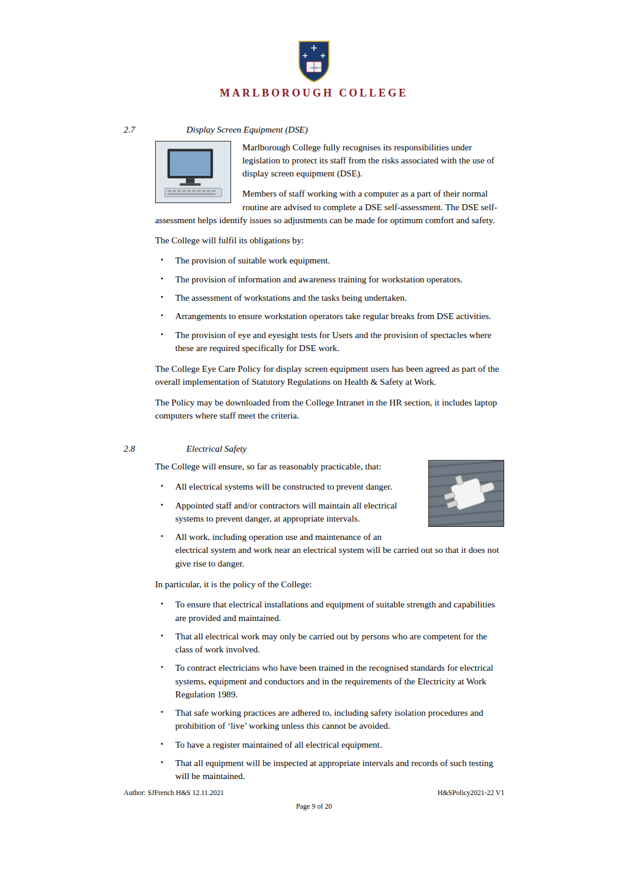DEUS DAT
MARLBOROUGH COLLEGE
2.7
Display Screen Equipment (DSE)
Marlborough College fully recognises its responsibilities under legislation to protect its staff from the risks associated with the use of display screen equipment (DSE).
Members of staff working with a computer as a part of their normal routine are advised to complete a DSE self-assessment. The DSE self-assessment helps identify issues so adjustments can be made for optimum comfort and safety.
The College will fulfil its obligations by:
The provision of suitable work equipment.
The provision of information and awareness training for workstation operators.
The assessment of workstations and the tasks being undertaken.
Arrangements to ensure workstation operators take regular breaks from DSE activities.
The provision of eye and eyesight tests for Users and the provision of spectacles where these are required specifically for DSE work.
The College Eye Care Policy for display screen equipment users has been agreed as part of the overall implementation of Statutory Regulations on Health & Safety at Work.
The Policy may be downloaded from the College Intranet in the HR section, it includes laptop computers where staff meet the criteria.
2.8
Electrical Safety
The College will ensure, so far as reasonably practicable, that:
All electrical systems will be constructed to prevent danger.
Appointed staff and/or contractors will maintain all electrical systems to prevent danger, at appropriate intervals.
All work, including operation use and maintenance of an electrical system and work near an electrical system will be carried out so that it does not give rise to danger.
In particular, it is the policy of the College:
To ensure that electrical installations and equipment of suitable strength and capabilities are provided and maintained.
That all electrical work may only be carried out by persons who are competent for the class of work involved.
To contract electricians who have been trained in the recognised standards for electrical systems, equipment and conductors and in the requirements of the Electricity at Work Regulation 1989.
That safe working practices are adhered to, including safety isolation procedures and prohibition of ‘live’ working unless this cannot be avoided.
To have a register maintained of all electrical equipment.
That all equipment will be inspected at appropriate intervals and records of such testing will be maintained.
Author: SJFrench H&S 12.11.2021
H&SPolicy2021-22 V1
Page 9 of 20